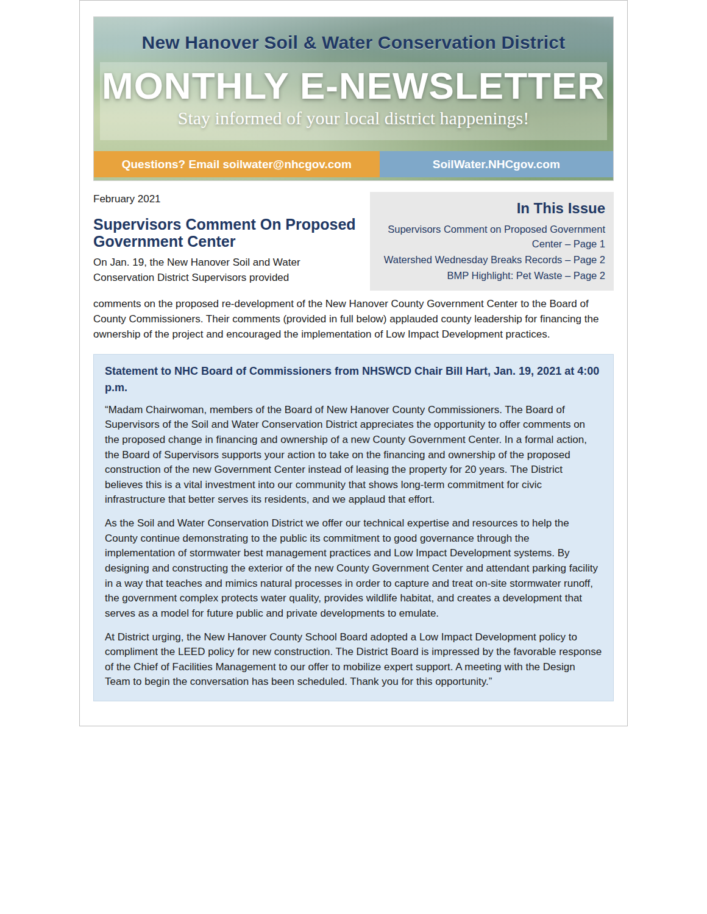New Hanover Soil & Water Conservation District
MONTHLY E-NEWSLETTER
Stay informed of your local district happenings!
Questions? Email soilwater@nhcgov.com
SoilWater.NHCgov.com
February 2021
Supervisors Comment On Proposed Government Center
On Jan. 19, the New Hanover Soil and Water Conservation District Supervisors provided
In This Issue
Supervisors Comment on Proposed Government Center – Page 1
Watershed Wednesday Breaks Records – Page 2
BMP Highlight: Pet Waste – Page 2
comments on the proposed re-development of the New Hanover County Government Center to the Board of County Commissioners. Their comments (provided in full below) applauded county leadership for financing the ownership of the project and encouraged the implementation of Low Impact Development practices.
Statement to NHC Board of Commissioners from NHSWCD Chair Bill Hart, Jan. 19, 2021 at 4:00 p.m.
“Madam Chairwoman, members of the Board of New Hanover County Commissioners. The Board of Supervisors of the Soil and Water Conservation District appreciates the opportunity to offer comments on the proposed change in financing and ownership of a new County Government Center. In a formal action, the Board of Supervisors supports your action to take on the financing and ownership of the proposed construction of the new Government Center instead of leasing the property for 20 years. The District believes this is a vital investment into our community that shows long-term commitment for civic infrastructure that better serves its residents, and we applaud that effort.
As the Soil and Water Conservation District we offer our technical expertise and resources to help the County continue demonstrating to the public its commitment to good governance through the implementation of stormwater best management practices and Low Impact Development systems. By designing and constructing the exterior of the new County Government Center and attendant parking facility in a way that teaches and mimics natural processes in order to capture and treat on-site stormwater runoff, the government complex protects water quality, provides wildlife habitat, and creates a development that serves as a model for future public and private developments to emulate.
At District urging, the New Hanover County School Board adopted a Low Impact Development policy to compliment the LEED policy for new construction. The District Board is impressed by the favorable response of the Chief of Facilities Management to our offer to mobilize expert support. A meeting with the Design Team to begin the conversation has been scheduled. Thank you for this opportunity.”